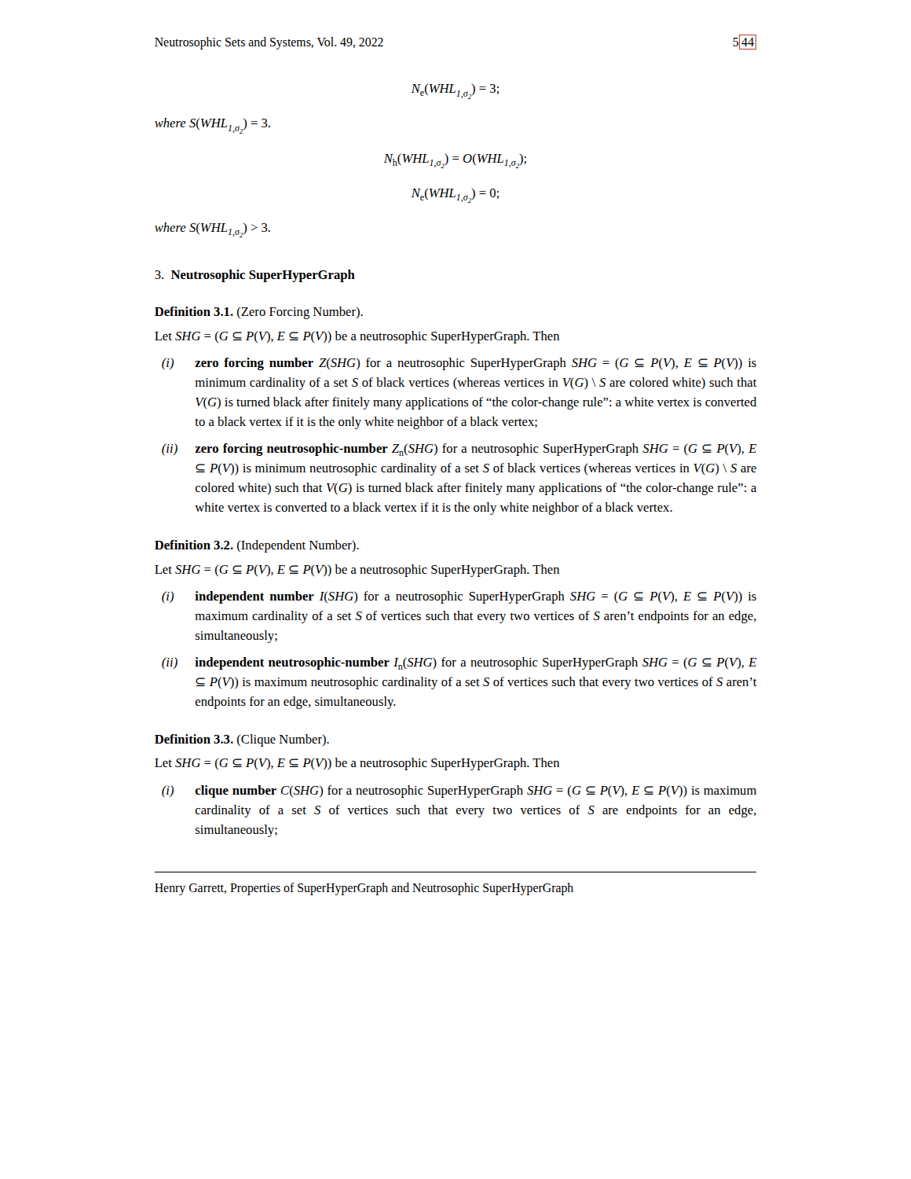Neutrosophic Sets and Systems, Vol. 49, 2022
544
Ne(WHL1,σ2) = 3;
where S(WHL1,σ2) = 3.
Nh(WHL1,σ2) = O(WHL1,σ2);
Ne(WHL1,σ2) = 0;
where S(WHL1,σ2) > 3.
3. Neutrosophic SuperHyperGraph
Definition 3.1. (Zero Forcing Number).
Let SHG = (G ⊆ P(V), E ⊆ P(V)) be a neutrosophic SuperHyperGraph. Then
(i) zero forcing number Z(SHG) for a neutrosophic SuperHyperGraph SHG = (G ⊆ P(V), E ⊆ P(V)) is minimum cardinality of a set S of black vertices (whereas vertices in V(G) \ S are colored white) such that V(G) is turned black after finitely many applications of “the color-change rule”: a white vertex is converted to a black vertex if it is the only white neighbor of a black vertex;
(ii) zero forcing neutrosophic-number Zn(SHG) for a neutrosophic SuperHyper­Graph SHG = (G ⊆ P(V), E ⊆ P(V)) is minimum neutrosophic cardinality of a set S of black vertices (whereas vertices in V(G) \ S are colored white) such that V(G) is turned black after finitely many applications of “the color-change rule”: a white vertex is converted to a black vertex if it is the only white neighbor of a black vertex.
Definition 3.2. (Independent Number).
Let SHG = (G ⊆ P(V), E ⊆ P(V)) be a neutrosophic SuperHyperGraph. Then
(i) independent number I(SHG) for a neutrosophic SuperHyperGraph SHG = (G ⊆ P(V), E ⊆ P(V)) is maximum cardinality of a set S of vertices such that every two vertices of S aren’t endpoints for an edge, simultaneously;
(ii) independent neutrosophic-number In(SHG) for a neutrosophic SuperHyper­Graph SHG = (G ⊆ P(V), E ⊆ P(V)) is maximum neutrosophic cardinality of a set S of vertices such that every two vertices of S aren’t endpoints for an edge, simul­taneously.
Definition 3.3. (Clique Number).
Let SHG = (G ⊆ P(V), E ⊆ P(V)) be a neutrosophic SuperHyperGraph. Then
(i) clique number C(SHG) for a neutrosophic SuperHyperGraph SHG = (G ⊆ P(V), E ⊆ P(V)) is maximum cardinality of a set S of vertices such that every two vertices of S are endpoints for an edge, simultaneously;
Henry Garrett, Properties of SuperHyperGraph and Neutrosophic SuperHyperGraph